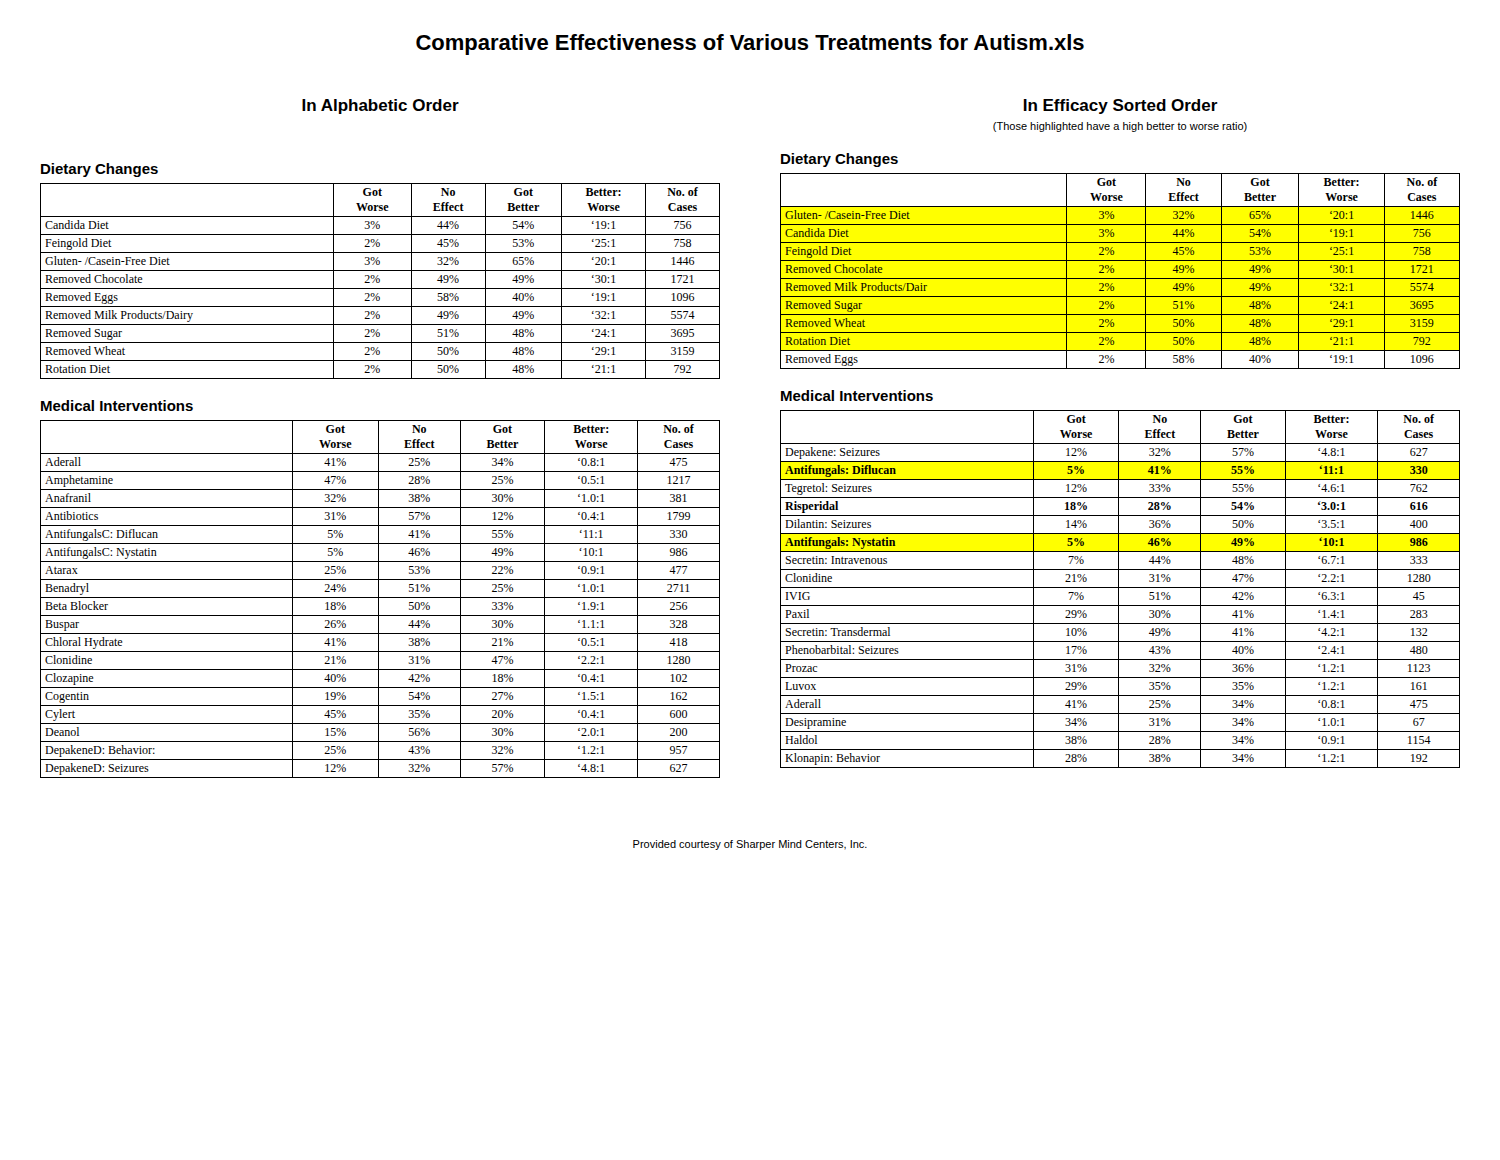Comparative Effectiveness of Various Treatments for Autism.xls
In Alphabetic Order
Dietary Changes
| | Got Worse | No Effect | Got Better | Better: Worse | No. of Cases |
| --- | --- | --- | --- | --- | --- |
| Candida Diet | 3% | 44% | 54% | ‘19:1 | 756 |
| Feingold Diet | 2% | 45% | 53% | ‘25:1 | 758 |
| Gluten- /Casein-Free Diet | 3% | 32% | 65% | ‘20:1 | 1446 |
| Removed Chocolate | 2% | 49% | 49% | ‘30:1 | 1721 |
| Removed Eggs | 2% | 58% | 40% | ‘19:1 | 1096 |
| Removed Milk Products/Dairy | 2% | 49% | 49% | ‘32:1 | 5574 |
| Removed Sugar | 2% | 51% | 48% | ‘24:1 | 3695 |
| Removed Wheat | 2% | 50% | 48% | ‘29:1 | 3159 |
| Rotation Diet | 2% | 50% | 48% | ‘21:1 | 792 |
Medical Interventions
| | Got Worse | No Effect | Got Better | Better: Worse | No. of Cases |
| --- | --- | --- | --- | --- | --- |
| Aderall | 41% | 25% | 34% | ‘0.8:1 | 475 |
| Amphetamine | 47% | 28% | 25% | ‘0.5:1 | 1217 |
| Anafranil | 32% | 38% | 30% | ‘1.0:1 | 381 |
| Antibiotics | 31% | 57% | 12% | ‘0.4:1 | 1799 |
| AntifungalsC: Diflucan | 5% | 41% | 55% | ‘11:1 | 330 |
| AntifungalsC: Nystatin | 5% | 46% | 49% | ‘10:1 | 986 |
| Atarax | 25% | 53% | 22% | ‘0.9:1 | 477 |
| Benadryl | 24% | 51% | 25% | ‘1.0:1 | 2711 |
| Beta Blocker | 18% | 50% | 33% | ‘1.9:1 | 256 |
| Buspar | 26% | 44% | 30% | ‘1.1:1 | 328 |
| Chloral Hydrate | 41% | 38% | 21% | ‘0.5:1 | 418 |
| Clonidine | 21% | 31% | 47% | ‘2.2:1 | 1280 |
| Clozapine | 40% | 42% | 18% | ‘0.4:1 | 102 |
| Cogentin | 19% | 54% | 27% | ‘1.5:1 | 162 |
| Cylert | 45% | 35% | 20% | ‘0.4:1 | 600 |
| Deanol | 15% | 56% | 30% | ‘2.0:1 | 200 |
| DepakeneD: Behavior: | 25% | 43% | 32% | ‘1.2:1 | 957 |
| DepakeneD: Seizures | 12% | 32% | 57% | ‘4.8:1 | 627 |
In Efficacy Sorted Order
(Those highlighted have a high better to worse ratio)
Dietary Changes
| | Got Worse | No Effect | Got Better | Better: Worse | No. of Cases |
| --- | --- | --- | --- | --- | --- |
| Gluten- /Casein-Free Diet | 3% | 32% | 65% | ‘20:1 | 1446 |
| Candida Diet | 3% | 44% | 54% | ‘19:1 | 756 |
| Feingold Diet | 2% | 45% | 53% | ‘25:1 | 758 |
| Removed Chocolate | 2% | 49% | 49% | ‘30:1 | 1721 |
| Removed Milk Products/Dair | 2% | 49% | 49% | ‘32:1 | 5574 |
| Removed Sugar | 2% | 51% | 48% | ‘24:1 | 3695 |
| Removed Wheat | 2% | 50% | 48% | ‘29:1 | 3159 |
| Rotation Diet | 2% | 50% | 48% | ‘21:1 | 792 |
| Removed Eggs | 2% | 58% | 40% | ‘19:1 | 1096 |
Medical Interventions
| | Got Worse | No Effect | Got Better | Better: Worse | No. of Cases |
| --- | --- | --- | --- | --- | --- |
| Depakene: Seizures | 12% | 32% | 57% | ‘4.8:1 | 627 |
| Antifungals: Diflucan | 5% | 41% | 55% | ‘11:1 | 330 |
| Tegretol: Seizures | 12% | 33% | 55% | ‘4.6:1 | 762 |
| Risperidal | 18% | 28% | 54% | ‘3.0:1 | 616 |
| Dilantin: Seizures | 14% | 36% | 50% | ‘3.5:1 | 400 |
| Antifungals: Nystatin | 5% | 46% | 49% | ‘10:1 | 986 |
| Secretin: Intravenous | 7% | 44% | 48% | ‘6.7:1 | 333 |
| Clonidine | 21% | 31% | 47% | ‘2.2:1 | 1280 |
| IVIG | 7% | 51% | 42% | ‘6.3:1 | 45 |
| Paxil | 29% | 30% | 41% | ‘1.4:1 | 283 |
| Secretin: Transdermal | 10% | 49% | 41% | ‘4.2:1 | 132 |
| Phenobarbital: Seizures | 17% | 43% | 40% | ‘2.4:1 | 480 |
| Prozac | 31% | 32% | 36% | ‘1.2:1 | 1123 |
| Luvox | 29% | 35% | 35% | ‘1.2:1 | 161 |
| Aderall | 41% | 25% | 34% | ‘0.8:1 | 475 |
| Desipramine | 34% | 31% | 34% | ‘1.0:1 | 67 |
| Haldol | 38% | 28% | 34% | ‘0.9:1 | 1154 |
| Klonapin: Behavior | 28% | 38% | 34% | ‘1.2:1 | 192 |
Provided courtesy of Sharper Mind Centers, Inc.